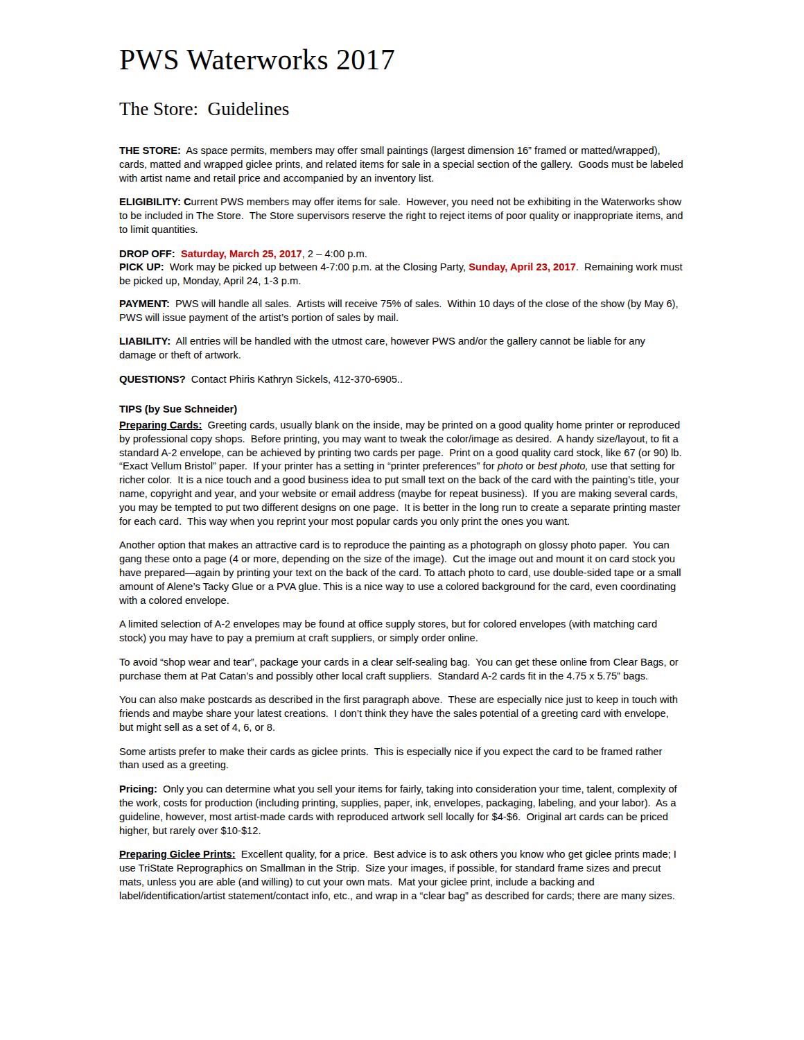PWS Waterworks 2017
The Store: Guidelines
THE STORE: As space permits, members may offer small paintings (largest dimension 16” framed or matted/wrapped), cards, matted and wrapped giclee prints, and related items for sale in a special section of the gallery. Goods must be labeled with artist name and retail price and accompanied by an inventory list.
ELIGIBILITY: Current PWS members may offer items for sale. However, you need not be exhibiting in the Waterworks show to be included in The Store. The Store supervisors reserve the right to reject items of poor quality or inappropriate items, and to limit quantities.
DROP OFF: Saturday, March 25, 2017, 2 – 4:00 p.m.
PICK UP: Work may be picked up between 4-7:00 p.m. at the Closing Party, Sunday, April 23, 2017. Remaining work must be picked up, Monday, April 24, 1-3 p.m.
PAYMENT: PWS will handle all sales. Artists will receive 75% of sales. Within 10 days of the close of the show (by May 6), PWS will issue payment of the artist’s portion of sales by mail.
LIABILITY: All entries will be handled with the utmost care, however PWS and/or the gallery cannot be liable for any damage or theft of artwork.
QUESTIONS? Contact Phiris Kathryn Sickels, 412-370-6905..
TIPS (by Sue Schneider)
Preparing Cards: Greeting cards, usually blank on the inside, may be printed on a good quality home printer or reproduced by professional copy shops. Before printing, you may want to tweak the color/image as desired. A handy size/layout, to fit a standard A-2 envelope, can be achieved by printing two cards per page. Print on a good quality card stock, like 67 (or 90) lb. “Exact Vellum Bristol” paper. If your printer has a setting in “printer preferences” for photo or best photo, use that setting for richer color. It is a nice touch and a good business idea to put small text on the back of the card with the painting’s title, your name, copyright and year, and your website or email address (maybe for repeat business). If you are making several cards, you may be tempted to put two different designs on one page. It is better in the long run to create a separate printing master for each card. This way when you reprint your most popular cards you only print the ones you want.
Another option that makes an attractive card is to reproduce the painting as a photograph on glossy photo paper. You can gang these onto a page (4 or more, depending on the size of the image). Cut the image out and mount it on card stock you have prepared—again by printing your text on the back of the card. To attach photo to card, use double-sided tape or a small amount of Alene’s Tacky Glue or a PVA glue. This is a nice way to use a colored background for the card, even coordinating with a colored envelope.
A limited selection of A-2 envelopes may be found at office supply stores, but for colored envelopes (with matching card stock) you may have to pay a premium at craft suppliers, or simply order online.
To avoid “shop wear and tear”, package your cards in a clear self-sealing bag. You can get these online from Clear Bags, or purchase them at Pat Catan’s and possibly other local craft suppliers. Standard A-2 cards fit in the 4.75 x 5.75” bags.
You can also make postcards as described in the first paragraph above. These are especially nice just to keep in touch with friends and maybe share your latest creations. I don’t think they have the sales potential of a greeting card with envelope, but might sell as a set of 4, 6, or 8.
Some artists prefer to make their cards as giclee prints. This is especially nice if you expect the card to be framed rather than used as a greeting.
Pricing: Only you can determine what you sell your items for fairly, taking into consideration your time, talent, complexity of the work, costs for production (including printing, supplies, paper, ink, envelopes, packaging, labeling, and your labor). As a guideline, however, most artist-made cards with reproduced artwork sell locally for $4-$6. Original art cards can be priced higher, but rarely over $10-$12.
Preparing Giclee Prints: Excellent quality, for a price. Best advice is to ask others you know who get giclee prints made; I use TriState Reprographics on Smallman in the Strip. Size your images, if possible, for standard frame sizes and precut mats, unless you are able (and willing) to cut your own mats. Mat your giclee print, include a backing and label/identification/artist statement/contact info, etc., and wrap in a “clear bag” as described for cards; there are many sizes.